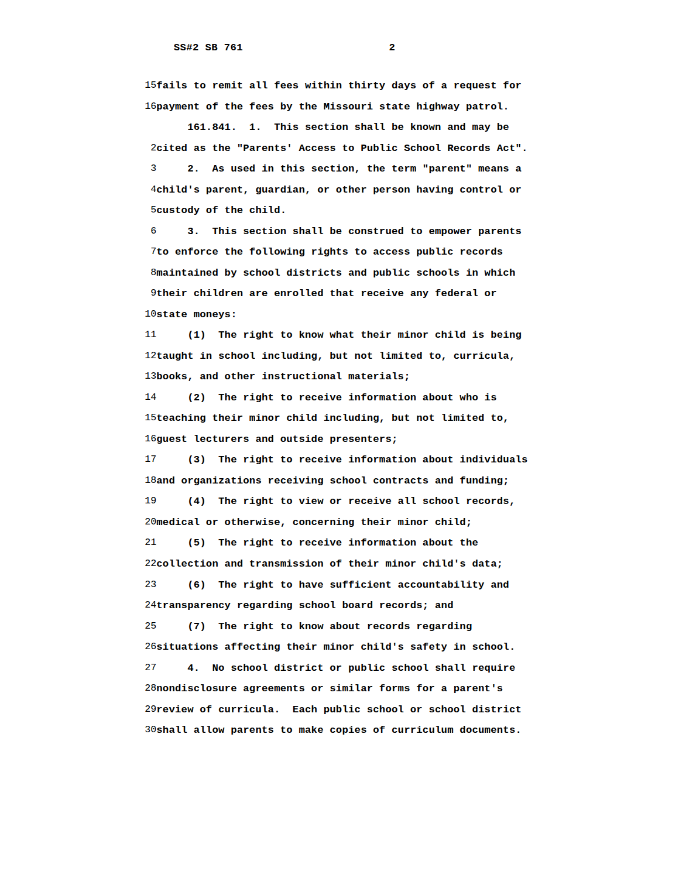SS#2 SB 761 2
| 15 | fails to remit all fees within thirty days of a request for |
| 16 | payment of the fees by the Missouri state highway patrol. |
| | 161.841. 1. This section shall be known and may be |
| 2 | cited as the "Parents' Access to Public School Records Act". |
| 3 | 2. As used in this section, the term "parent" means a |
| 4 | child's parent, guardian, or other person having control or |
| 5 | custody of the child. |
| 6 | 3. This section shall be construed to empower parents |
| 7 | to enforce the following rights to access public records |
| 8 | maintained by school districts and public schools in which |
| 9 | their children are enrolled that receive any federal or |
| 10 | state moneys: |
| 11 | (1) The right to know what their minor child is being |
| 12 | taught in school including, but not limited to, curricula, |
| 13 | books, and other instructional materials; |
| 14 | (2) The right to receive information about who is |
| 15 | teaching their minor child including, but not limited to, |
| 16 | guest lecturers and outside presenters; |
| 17 | (3) The right to receive information about individuals |
| 18 | and organizations receiving school contracts and funding; |
| 19 | (4) The right to view or receive all school records, |
| 20 | medical or otherwise, concerning their minor child; |
| 21 | (5) The right to receive information about the |
| 22 | collection and transmission of their minor child's data; |
| 23 | (6) The right to have sufficient accountability and |
| 24 | transparency regarding school board records; and |
| 25 | (7) The right to know about records regarding |
| 26 | situations affecting their minor child's safety in school. |
| 27 | 4. No school district or public school shall require |
| 28 | nondisclosure agreements or similar forms for a parent's |
| 29 | review of curricula. Each public school or school district |
| 30 | shall allow parents to make copies of curriculum documents. |